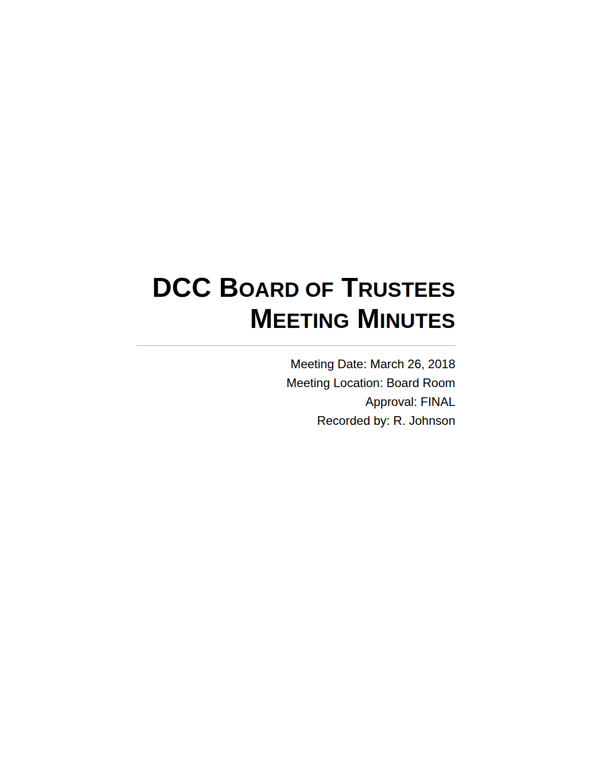DCC BOARD OF TRUSTEES
MEETING MINUTES
Meeting Date: March 26, 2018
Meeting Location: Board Room
Approval: FINAL
Recorded by: R. Johnson